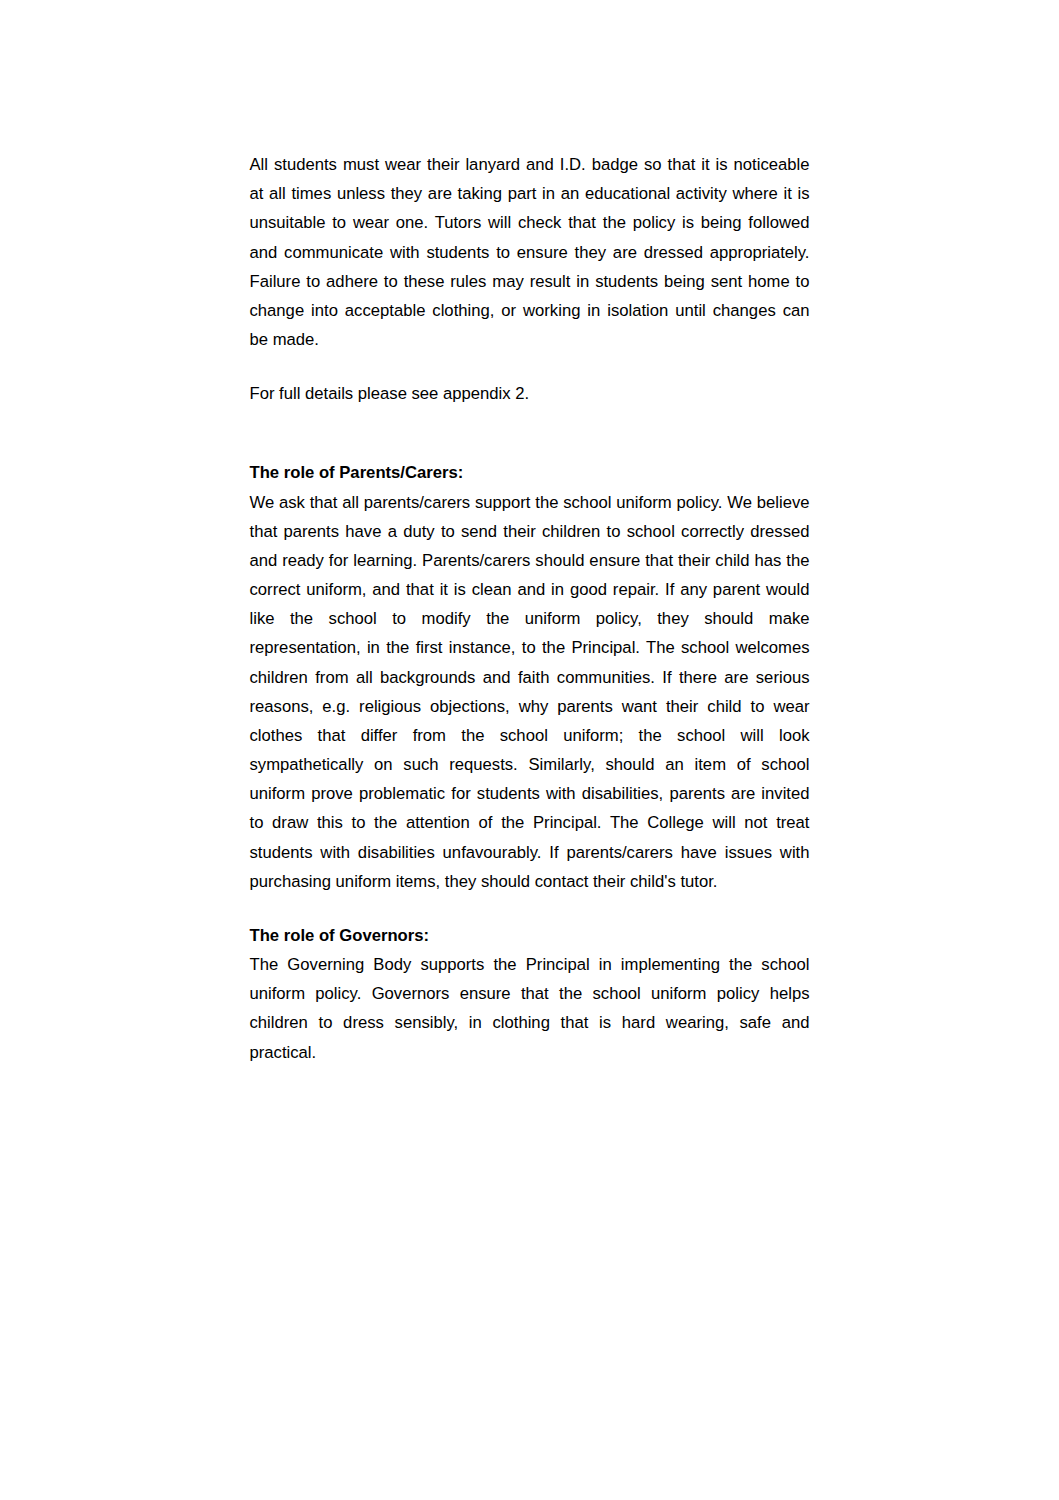All students must wear their lanyard and I.D. badge so that it is noticeable at all times unless they are taking part in an educational activity where it is unsuitable to wear one. Tutors will check that the policy is being followed and communicate with students to ensure they are dressed appropriately. Failure to adhere to these rules may result in students being sent home to change into acceptable clothing, or working in isolation until changes can be made.
For full details please see appendix 2.
The role of Parents/Carers:
We ask that all parents/carers support the school uniform policy. We believe that parents have a duty to send their children to school correctly dressed and ready for learning. Parents/carers should ensure that their child has the correct uniform, and that it is clean and in good repair. If any parent would like the school to modify the uniform policy, they should make representation, in the first instance, to the Principal. The school welcomes children from all backgrounds and faith communities. If there are serious reasons, e.g. religious objections, why parents want their child to wear clothes that differ from the school uniform; the school will look sympathetically on such requests. Similarly, should an item of school uniform prove problematic for students with disabilities, parents are invited to draw this to the attention of the Principal. The College will not treat students with disabilities unfavourably. If parents/carers have issues with purchasing uniform items, they should contact their child's tutor.
The role of Governors:
The Governing Body supports the Principal in implementing the school uniform policy. Governors ensure that the school uniform policy helps children to dress sensibly, in clothing that is hard wearing, safe and practical.